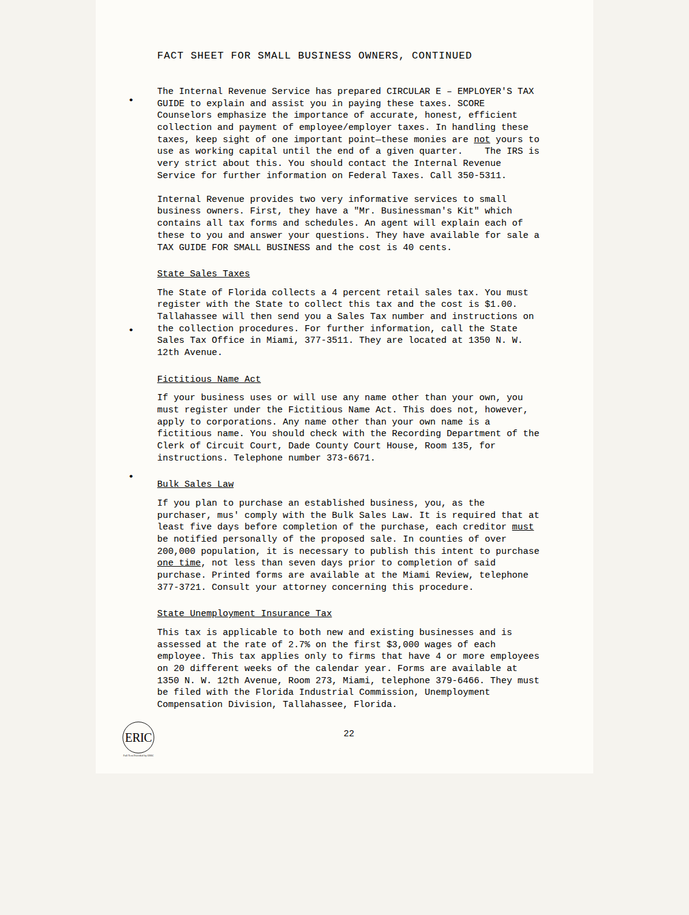• • •
Fact Sheet for Small Business Owners, Continued
The Internal Revenue Service has prepared CIRCULAR E – EMPLOYER'S TAX GUIDE to explain and assist you in paying these taxes. SCORE Counselors emphasize the importance of accurate, honest, efficient collection and payment of employee/employer taxes. In handling these taxes, keep sight of one important point—these monies are not yours to use as working capital until the end of a given quarter. The IRS is very strict about this. You should contact the Internal Revenue Service for further information on Federal Taxes. Call 350-5311.
Internal Revenue provides two very informative services to small business owners. First, they have a "Mr. Businessman's Kit" which contains all tax forms and schedules. An agent will explain each of these to you and answer your questions. They have available for sale a TAX GUIDE FOR SMALL BUSINESS and the cost is 40 cents.
State Sales Taxes
The State of Florida collects a 4 percent retail sales tax. You must register with the State to collect this tax and the cost is $1.00. Tallahassee will then send you a Sales Tax number and instructions on the collection procedures. For further information, call the State Sales Tax Office in Miami, 377-3511. They are located at 1350 N. W. 12th Avenue.
Fictitious Name Act
If your business uses or will use any name other than your own, you must register under the Fictitious Name Act. This does not, however, apply to corporations. Any name other than your own name is a fictitious name. You should check with the Recording Department of the Clerk of Circuit Court, Dade County Court House, Room 135, for instructions. Telephone number 373-6671.
Bulk Sales Law
If you plan to purchase an established business, you, as the purchaser, mus' comply with the Bulk Sales Law. It is required that at least five days before completion of the purchase, each creditor must be notified personally of the proposed sale. In counties of over 200,000 population, it is necessary to publish this intent to purchase one time, not less than seven days prior to completion of said purchase. Printed forms are available at the Miami Review, telephone 377-3721. Consult your attorney concerning this procedure.
State Unemployment Insurance Tax
This tax is applicable to both new and existing businesses and is assessed at the rate of 2.7% on the first $3,000 wages of each employee. This tax applies only to firms that have 4 or more employees on 20 different weeks of the calendar year. Forms are available at 1350 N. W. 12th Avenue, Room 273, Miami, telephone 379-6466. They must be filed with the Florida Industrial Commission, Unemployment Compensation Division, Tallahassee, Florida.
22
ERIC Full Text Provided by ERIC